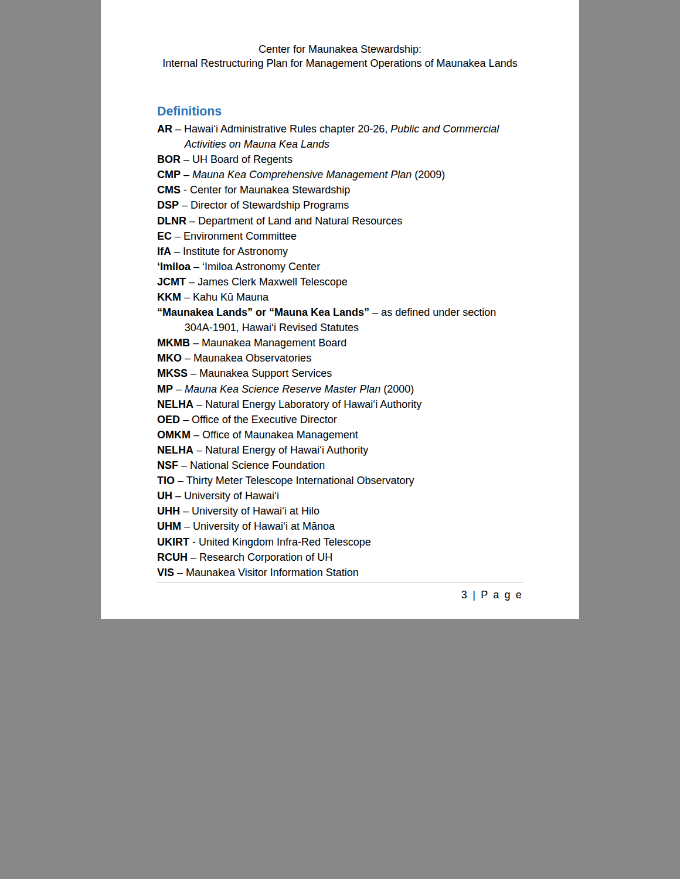Center for Maunakea Stewardship:
Internal Restructuring Plan for Management Operations of Maunakea Lands
Definitions
AR
– Hawaiʻi Administrative Rules chapter 20-26, Public and Commercial Activities on Mauna Kea Lands
BOR
– UH Board of Regents
CMP
– Mauna Kea Comprehensive Management Plan (2009)
CMS
- Center for Maunakea Stewardship
DSP
– Director of Stewardship Programs
DLNR
– Department of Land and Natural Resources
EC
– Environment Committee
IfA
– Institute for Astronomy
ʻImiloa
– ʻImiloa Astronomy Center
JCMT
– James Clerk Maxwell Telescope
KKM
– Kahu Kū Mauna
“Maunakea Lands” or “Mauna Kea Lands”
– as defined under section 304A-1901, Hawaiʻi Revised Statutes
MKMB
– Maunakea Management Board
MKO
– Maunakea Observatories
MKSS
– Maunakea Support Services
MP
– Mauna Kea Science Reserve Master Plan (2000)
NELHA
– Natural Energy Laboratory of Hawaiʻi Authority
OED
– Office of the Executive Director
OMKM
– Office of Maunakea Management
NELHA
– Natural Energy of Hawaiʻi Authority
NSF
– National Science Foundation
TIO
– Thirty Meter Telescope International Observatory
UH
– University of Hawaiʻi
UHH
– University of Hawaiʻi at Hilo
UHM
– University of Hawaiʻi at Mānoa
UKIRT
- United Kingdom Infra-Red Telescope
RCUH
– Research Corporation of UH
VIS
– Maunakea Visitor Information Station
3 | P a g e